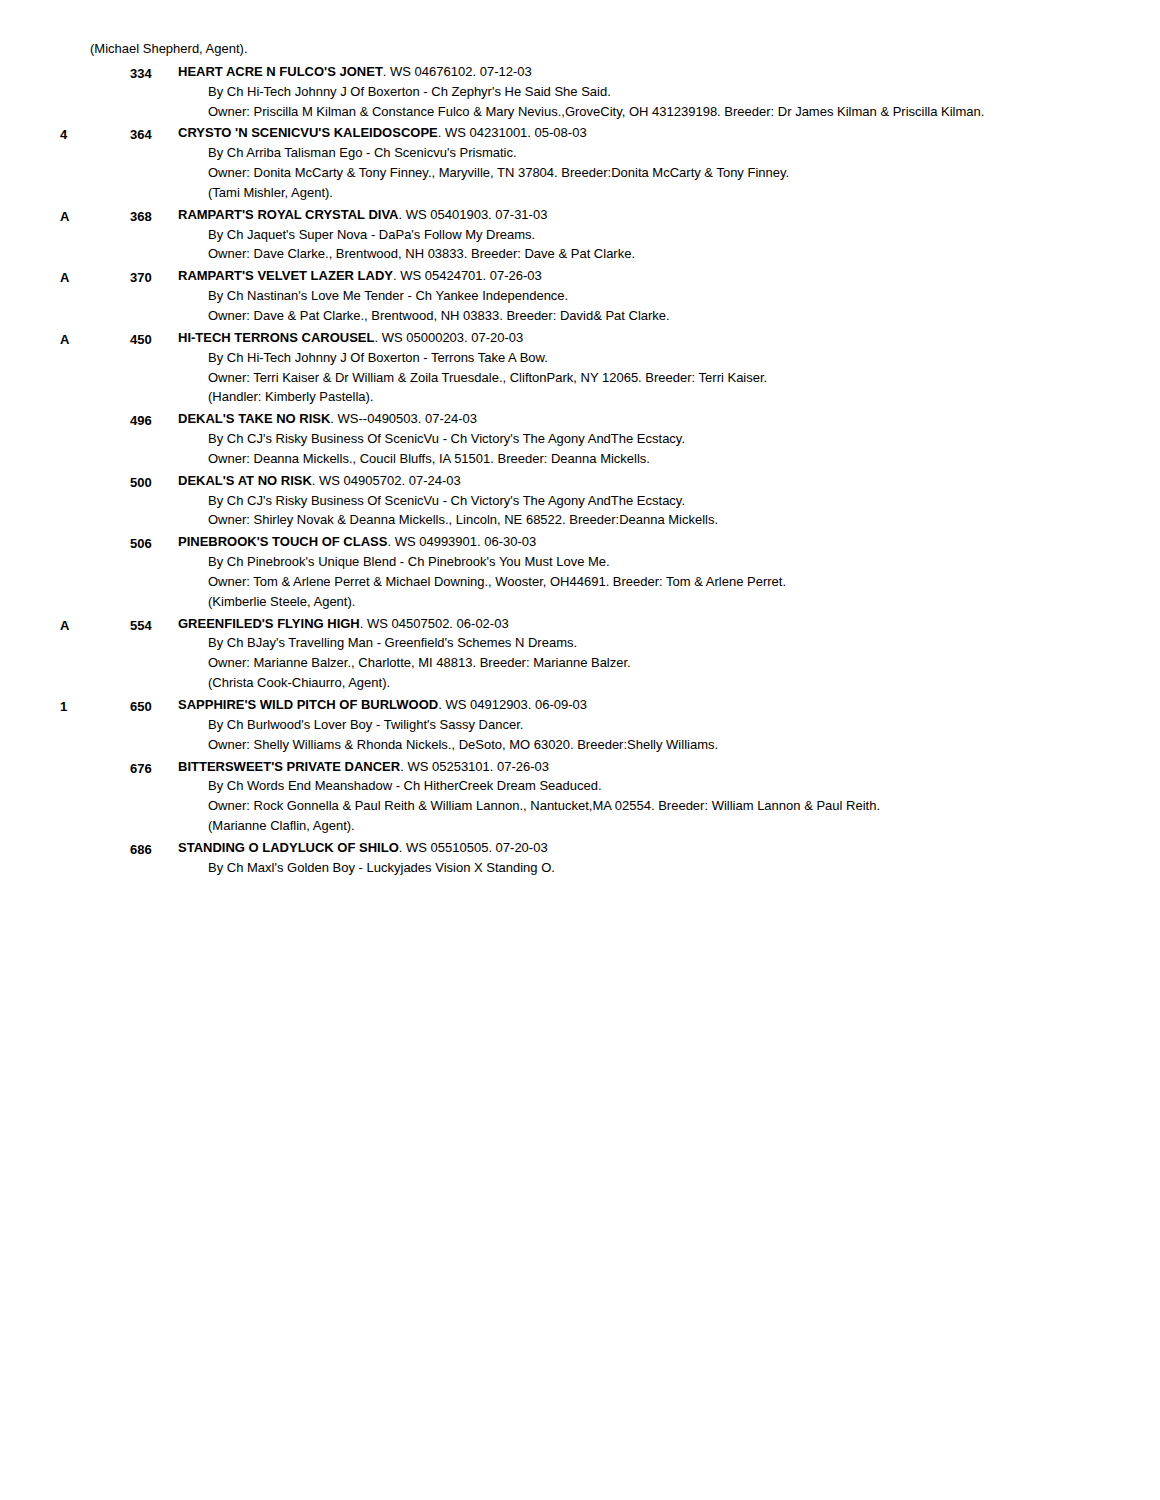(Michael Shepherd, Agent).
| | 334 | HEART ACRE N FULCO'S JONET . WS 04676102. 07-12-03 By Ch Hi-Tech Johnny J Of Boxerton - Ch Zephyr's He Said She Said. Owner: Priscilla M Kilman & Constance Fulco & Mary Nevius.,GroveCity, OH 431239198. Breeder: Dr James Kilman & Priscilla Kilman. |
| 4 | 364 | CRYSTO 'N SCENICVU'S KALEIDOSCOPE . WS 04231001. 05-08-03 By Ch Arriba Talisman Ego - Ch Scenicvu's Prismatic. Owner: Donita McCarty & Tony Finney., Maryville, TN 37804. Breeder:Donita McCarty & Tony Finney. (Tami Mishler, Agent). |
| A | 368 | RAMPART'S ROYAL CRYSTAL DIVA . WS 05401903. 07-31-03 By Ch Jaquet's Super Nova - DaPa's Follow My Dreams. Owner: Dave Clarke., Brentwood, NH 03833. Breeder: Dave & Pat Clarke. |
| A | 370 | RAMPART'S VELVET LAZER LADY . WS 05424701. 07-26-03 By Ch Nastinan's Love Me Tender - Ch Yankee Independence. Owner: Dave & Pat Clarke., Brentwood, NH 03833. Breeder: David& Pat Clarke. |
| A | 450 | HI-TECH TERRONS CAROUSEL . WS 05000203. 07-20-03 By Ch Hi-Tech Johnny J Of Boxerton - Terrons Take A Bow. Owner: Terri Kaiser & Dr William & Zoila Truesdale., CliftonPark, NY 12065. Breeder: Terri Kaiser. (Handler: Kimberly Pastella). |
| | 496 | DEKAL'S TAKE NO RISK . WS--0490503. 07-24-03 By Ch CJ's Risky Business Of ScenicVu - Ch Victory's The Agony AndThe Ecstacy. Owner: Deanna Mickells., Coucil Bluffs, IA 51501. Breeder: Deanna Mickells. |
| | 500 | DEKAL'S AT NO RISK . WS 04905702. 07-24-03 By Ch CJ's Risky Business Of ScenicVu - Ch Victory's The Agony AndThe Ecstacy. Owner: Shirley Novak & Deanna Mickells., Lincoln, NE 68522. Breeder:Deanna Mickells. |
| | 506 | PINEBROOK'S TOUCH OF CLASS . WS 04993901. 06-30-03 By Ch Pinebrook's Unique Blend - Ch Pinebrook's You Must Love Me. Owner: Tom & Arlene Perret & Michael Downing., Wooster, OH44691. Breeder: Tom & Arlene Perret. (Kimberlie Steele, Agent). |
| A | 554 | GREENFILED'S FLYING HIGH . WS 04507502. 06-02-03 By Ch BJay's Travelling Man - Greenfield's Schemes N Dreams. Owner: Marianne Balzer., Charlotte, MI 48813. Breeder: Marianne Balzer. (Christa Cook-Chiaurro, Agent). |
| 1 | 650 | SAPPHIRE'S WILD PITCH OF BURLWOOD . WS 04912903. 06-09-03 By Ch Burlwood's Lover Boy - Twilight's Sassy Dancer. Owner: Shelly Williams & Rhonda Nickels., DeSoto, MO 63020. Breeder:Shelly Williams. |
| | 676 | BITTERSWEET'S PRIVATE DANCER . WS 05253101. 07-26-03 By Ch Words End Meanshadow - Ch HitherCreek Dream Seaduced. Owner: Rock Gonnella & Paul Reith & William Lannon., Nantucket,MA 02554. Breeder: William Lannon & Paul Reith. (Marianne Claflin, Agent). |
| | 686 | STANDING O LADYLUCK OF SHILO . WS 05510505. 07-20-03 By Ch Maxl's Golden Boy - Luckyjades Vision X Standing O. |